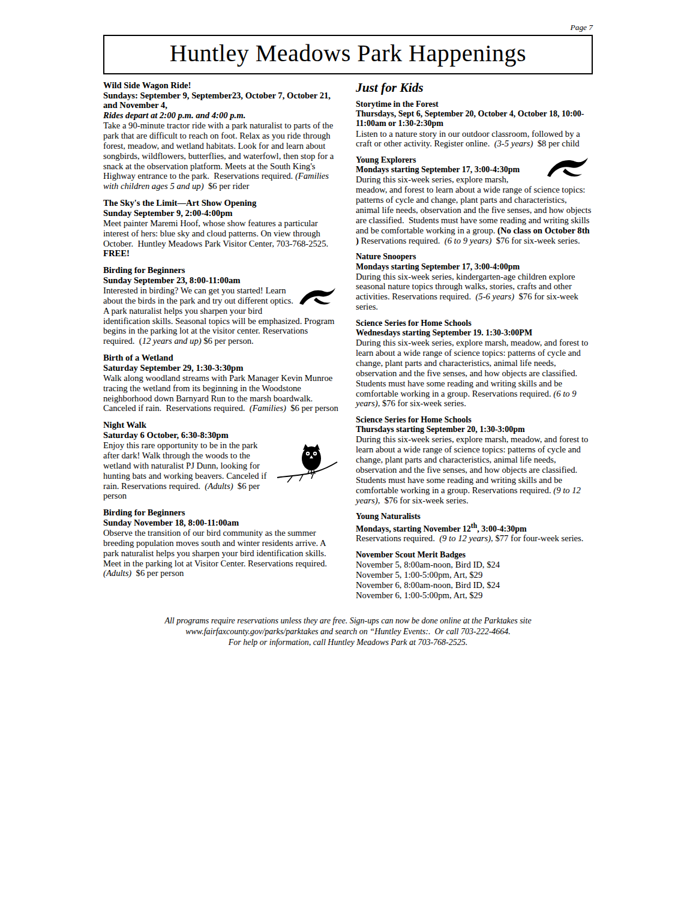Page 7
Huntley Meadows Park Happenings
Wild Side Wagon Ride!
Sundays: September 9, September23, October 7, October 21, and November 4,
Rides depart at 2:00 p.m. and 4:00 p.m.
Take a 90-minute tractor ride with a park naturalist to parts of the park that are difficult to reach on foot. Relax as you ride through forest, meadow, and wetland habitats. Look for and learn about songbirds, wildflowers, butterflies, and waterfowl, then stop for a snack at the observation platform. Meets at the South King's Highway entrance to the park. Reservations required. (Families with children ages 5 and up) $6 per rider
The Sky's the Limit—Art Show Opening
Sunday September 9, 2:00-4:00pm
Meet painter Maremi Hoof, whose show features a particular interest of hers: blue sky and cloud patterns. On view through October. Huntley Meadows Park Visitor Center, 703-768-2525. FREE!
Birding for Beginners
Sunday September 23, 8:00-11:00am
Interested in birding? We can get you started! Learn about the birds in the park and try out different optics. A park naturalist helps you sharpen your bird identification skills. Seasonal topics will be emphasized. Program begins in the parking lot at the visitor center. Reservations required. (12 years and up) $6 per person.
Birth of a Wetland
Saturday September 29, 1:30-3:30pm
Walk along woodland streams with Park Manager Kevin Munroe tracing the wetland from its beginning in the Woodstone neighborhood down Barnyard Run to the marsh boardwalk. Canceled if rain. Reservations required. (Families) $6 per person
Night Walk
Saturday 6 October, 6:30-8:30pm
Enjoy this rare opportunity to be in the park after dark! Walk through the woods to the wetland with naturalist PJ Dunn, looking for hunting bats and working beavers. Canceled if rain. Reservations required. (Adults) $6 per person
Birding for Beginners
Sunday November 18, 8:00-11:00am
Observe the transition of our bird community as the summer breeding population moves south and winter residents arrive. A park naturalist helps you sharpen your bird identification skills. Meet in the parking lot at Visitor Center. Reservations required. (Adults) $6 per person
Just for Kids
Storytime in the Forest
Thursdays, Sept 6, September 20, October 4, October 18, 10:00-11:00am or 1:30-2:30pm
Listen to a nature story in our outdoor classroom, followed by a craft or other activity. Register online. (3-5 years) $8 per child
Young Explorers
Mondays starting September 17, 3:00-4:30pm
During this six-week series, explore marsh, meadow, and forest to learn about a wide range of science topics: patterns of cycle and change, plant parts and characteristics, animal life needs, observation and the five senses, and how objects are classified. Students must have some reading and writing skills and be comfortable working in a group. (No class on October 8th ) Reservations required. (6 to 9 years) $76 for six-week series.
Nature Snoopers
Mondays starting September 17, 3:00-4:00pm
During this six-week series, kindergarten-age children explore seasonal nature topics through walks, stories, crafts and other activities. Reservations required. (5-6 years) $76 for six-week series.
Science Series for Home Schools
Wednesdays starting September 19. 1:30-3:00PM
During this six-week series, explore marsh, meadow, and forest to learn about a wide range of science topics: patterns of cycle and change, plant parts and characteristics, animal life needs, observation and the five senses, and how objects are classified. Students must have some reading and writing skills and be comfortable working in a group. Reservations required. (6 to 9 years), $76 for six-week series.
Science Series for Home Schools
Thursdays starting September 20, 1:30-3:00pm
During this six-week series, explore marsh, meadow, and forest to learn about a wide range of science topics: patterns of cycle and change, plant parts and characteristics, animal life needs, observation and the five senses, and how objects are classified. Students must have some reading and writing skills and be comfortable working in a group. Reservations required. (9 to 12 years), $76 for six-week series.
Young Naturalists
Mondays, starting November 12th, 3:00-4:30pm
Reservations required. (9 to 12 years), $77 for four-week series.
November Scout Merit Badges
November 5, 8:00am-noon, Bird ID, $24
November 5, 1:00-5:00pm, Art, $29
November 6, 8:00am-noon, Bird ID, $24
November 6, 1:00-5:00pm, Art, $29
All programs require reservations unless they are free. Sign-ups can now be done online at the Parktakes site
www.fairfaxcounty.gov/parks/parktakes and search on “Huntley Events:. Or call 703-222-4664.
For help or information, call Huntley Meadows Park at 703-768-2525.